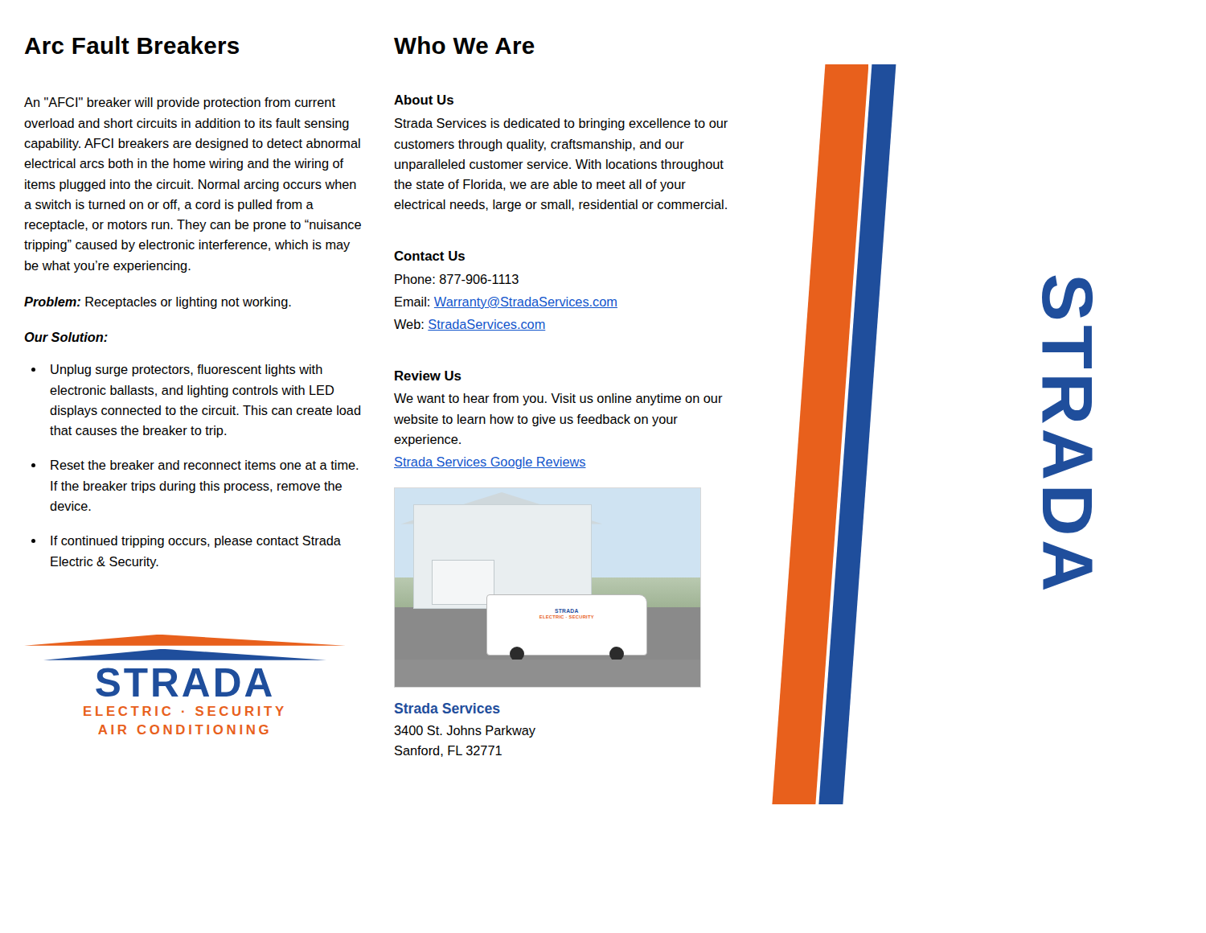Arc Fault Breakers
An "AFCI" breaker will provide protection from current overload and short circuits in addition to its fault sensing capability. AFCI breakers are designed to detect abnormal electrical arcs both in the home wiring and the wiring of items plugged into the circuit. Normal arcing occurs when a switch is turned on or off, a cord is pulled from a receptacle, or motors run. They can be prone to “nuisance tripping” caused by electronic interference, which is may be what you’re experiencing.
Problem: Receptacles or lighting not working.
Our Solution:
Unplug surge protectors, fluorescent lights with electronic ballasts, and lighting controls with LED displays connected to the circuit. This can create load that causes the breaker to trip.
Reset the breaker and reconnect items one at a time. If the breaker trips during this process, remove the device.
If continued tripping occurs, please contact Strada Electric & Security.
STRADA
ELECTRIC · SECURITY
AIR CONDITIONING
Who We Are
About Us
Strada Services is dedicated to bringing excellence to our customers through quality, craftsmanship, and our unparalleled customer service. With locations throughout the state of Florida, we are able to meet all of your electrical needs, large or small, residential or commercial.
Contact Us
Phone: 877-906-1113
Email: Warranty@StradaServices.com
Web: StradaServices.com
Review Us
We want to hear from you. Visit us online anytime on our website to learn how to give us feedback on your experience.
Strada Services Google Reviews
STRADA ELECTRIC · SECURITY
Strada Services
3400 St. Johns Parkway
Sanford, FL 32771
STRADA
ELECTRIC · SECURITY
AIR CONDITIONING